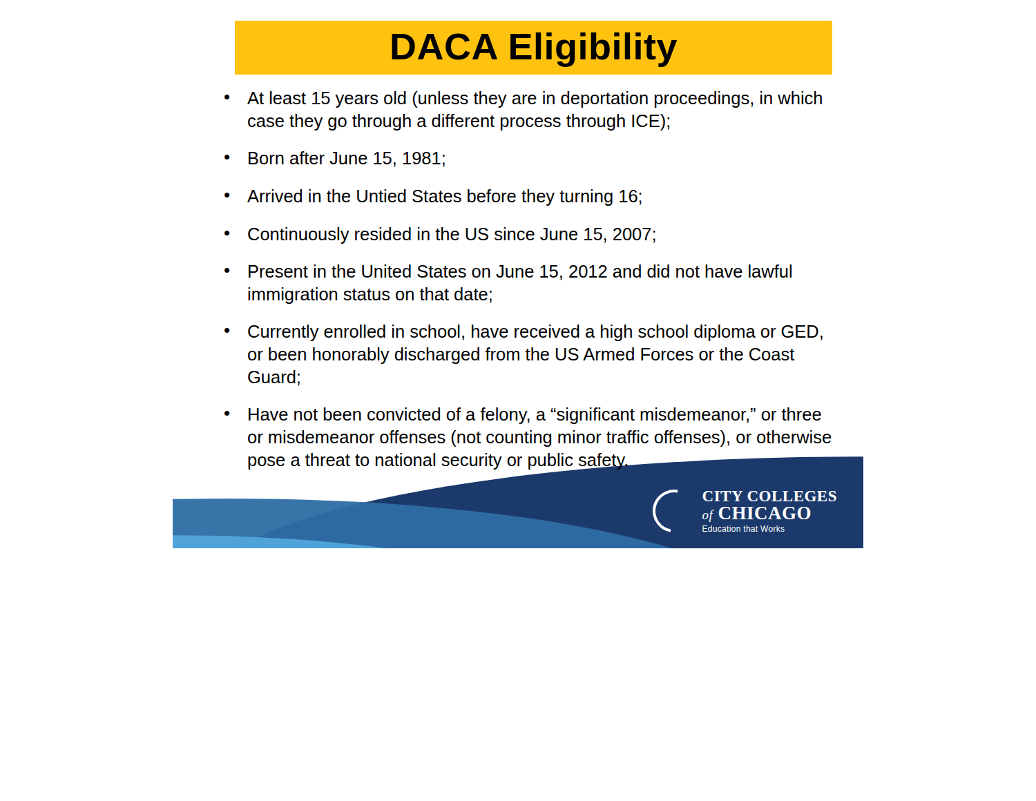DACA Eligibility
At least 15 years old (unless they are in deportation proceedings, in which case they go through a different process through ICE);
Born after June 15, 1981;
Arrived in the Untied States before they turning 16;
Continuously resided in the US since June 15, 2007;
Present in the United States on June 15, 2012 and did not have lawful immigration status on that date;
Currently enrolled in school, have received a high school diploma or GED, or been honorably discharged from the US Armed Forces or the Coast Guard;
Have not been convicted of a felony, a “significant misdemeanor,” or three or misdemeanor offenses (not counting minor traffic offenses), or otherwise pose a threat to national security or public safety.
CITY COLLEGES
of CHICAGO
Education that Works